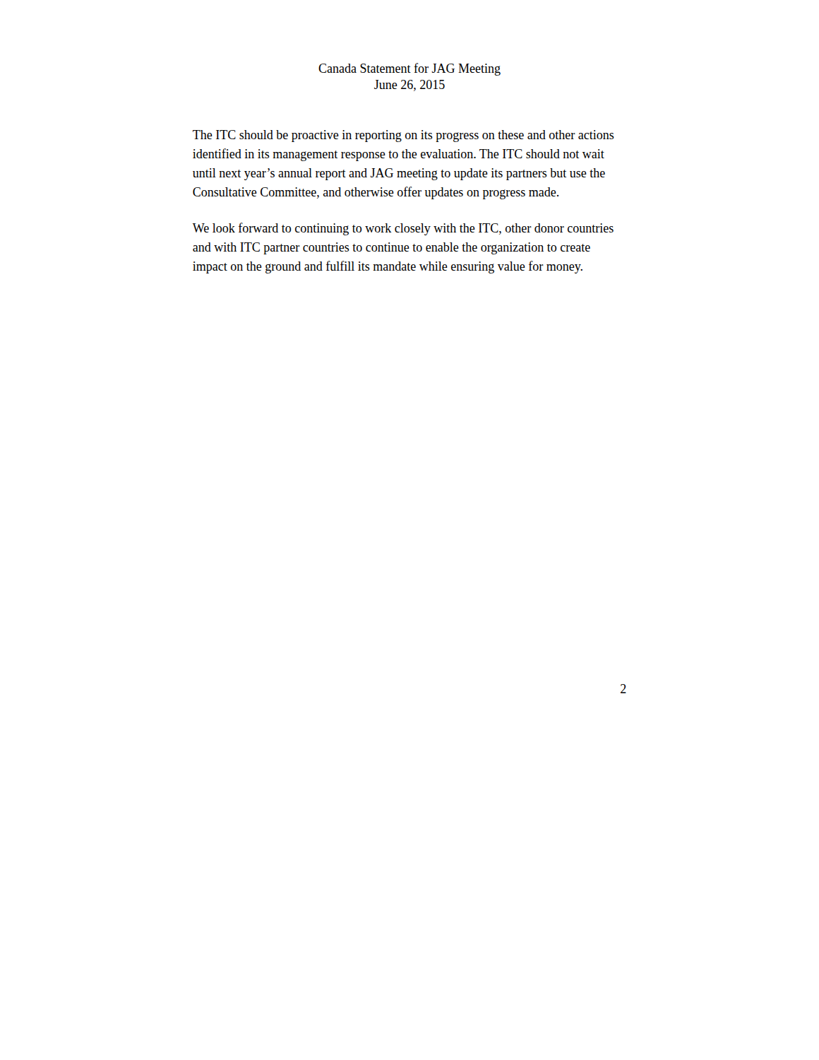Canada Statement for JAG Meeting June 26, 2015
The ITC should be proactive in reporting on its progress on these and other actions identified in its management response to the evaluation. The ITC should not wait until next year’s annual report and JAG meeting to update its partners but use the Consultative Committee, and otherwise offer updates on progress made.
We look forward to continuing to work closely with the ITC, other donor countries and with ITC partner countries to continue to enable the organization to create impact on the ground and fulfill its mandate while ensuring value for money.
2